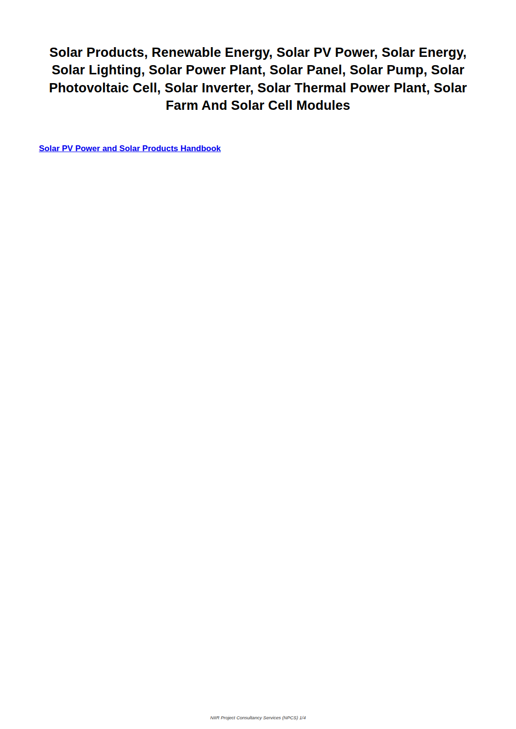Solar Products, Renewable Energy, Solar PV Power, Solar Energy, Solar Lighting, Solar Power Plant, Solar Panel, Solar Pump, Solar Photovoltaic Cell, Solar Inverter, Solar Thermal Power Plant, Solar Farm And Solar Cell Modules
Solar PV Power and Solar Products Handbook
NIIR Project Consultancy Services (NPCS) 1/4